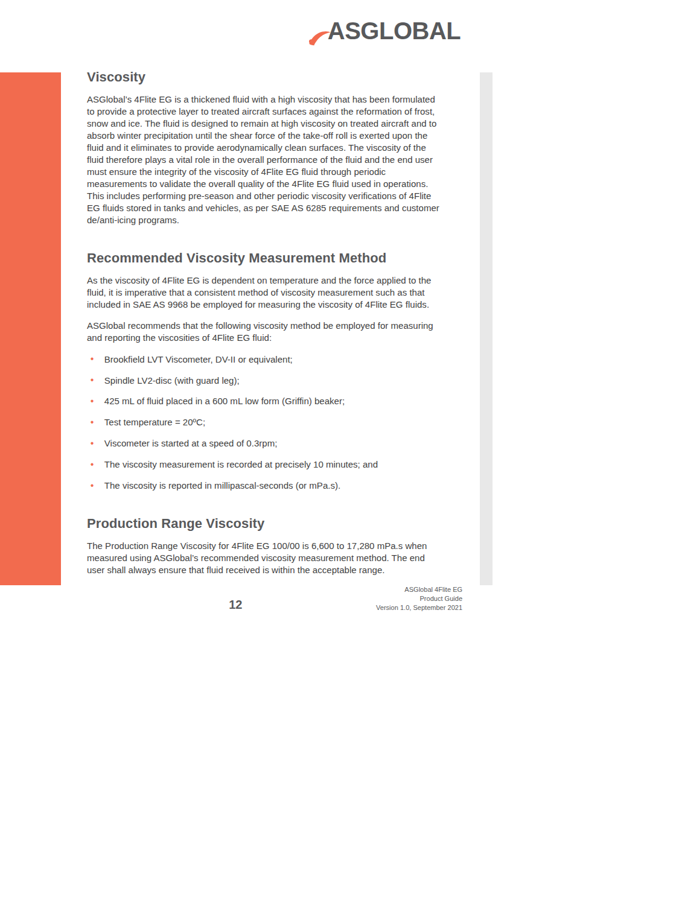ASGLOBAL
Viscosity
ASGlobal’s 4Flite EG is a thickened fluid with a high viscosity that has been formulated to provide a protective layer to treated aircraft surfaces against the reformation of frost, snow and ice. The fluid is designed to remain at high viscosity on treated aircraft and to absorb winter precipitation until the shear force of the take-off roll is exerted upon the fluid and it eliminates to provide aerodynamically clean surfaces. The viscosity of the fluid therefore plays a vital role in the overall performance of the fluid and the end user must ensure the integrity of the viscosity of 4Flite EG fluid through periodic measurements to validate the overall quality of the 4Flite EG fluid used in operations. This includes performing pre-season and other periodic viscosity verifications of 4Flite EG fluids stored in tanks and vehicles, as per SAE AS 6285 requirements and customer de/anti-icing programs.
Recommended Viscosity Measurement Method
As the viscosity of 4Flite EG is dependent on temperature and the force applied to the fluid, it is imperative that a consistent method of viscosity measurement such as that included in SAE AS 9968 be employed for measuring the viscosity of 4Flite EG fluids.
ASGlobal recommends that the following viscosity method be employed for measuring and reporting the viscosities of 4Flite EG fluid:
Brookfield LVT Viscometer, DV-II or equivalent;
Spindle LV2-disc (with guard leg);
425 mL of fluid placed in a 600 mL low form (Griffin) beaker;
Test temperature = 20ºC;
Viscometer is started at a speed of 0.3rpm;
The viscosity measurement is recorded at precisely 10 minutes; and
The viscosity is reported in millipascal-seconds (or mPa.s).
Production Range Viscosity
The Production Range Viscosity for 4Flite EG 100/00 is 6,600 to 17,280 mPa.s when measured using ASGlobal’s recommended viscosity measurement method. The end user shall always ensure that fluid received is within the acceptable range.
12
ASGlobal 4Flite EG
Product Guide
Version 1.0, September 2021